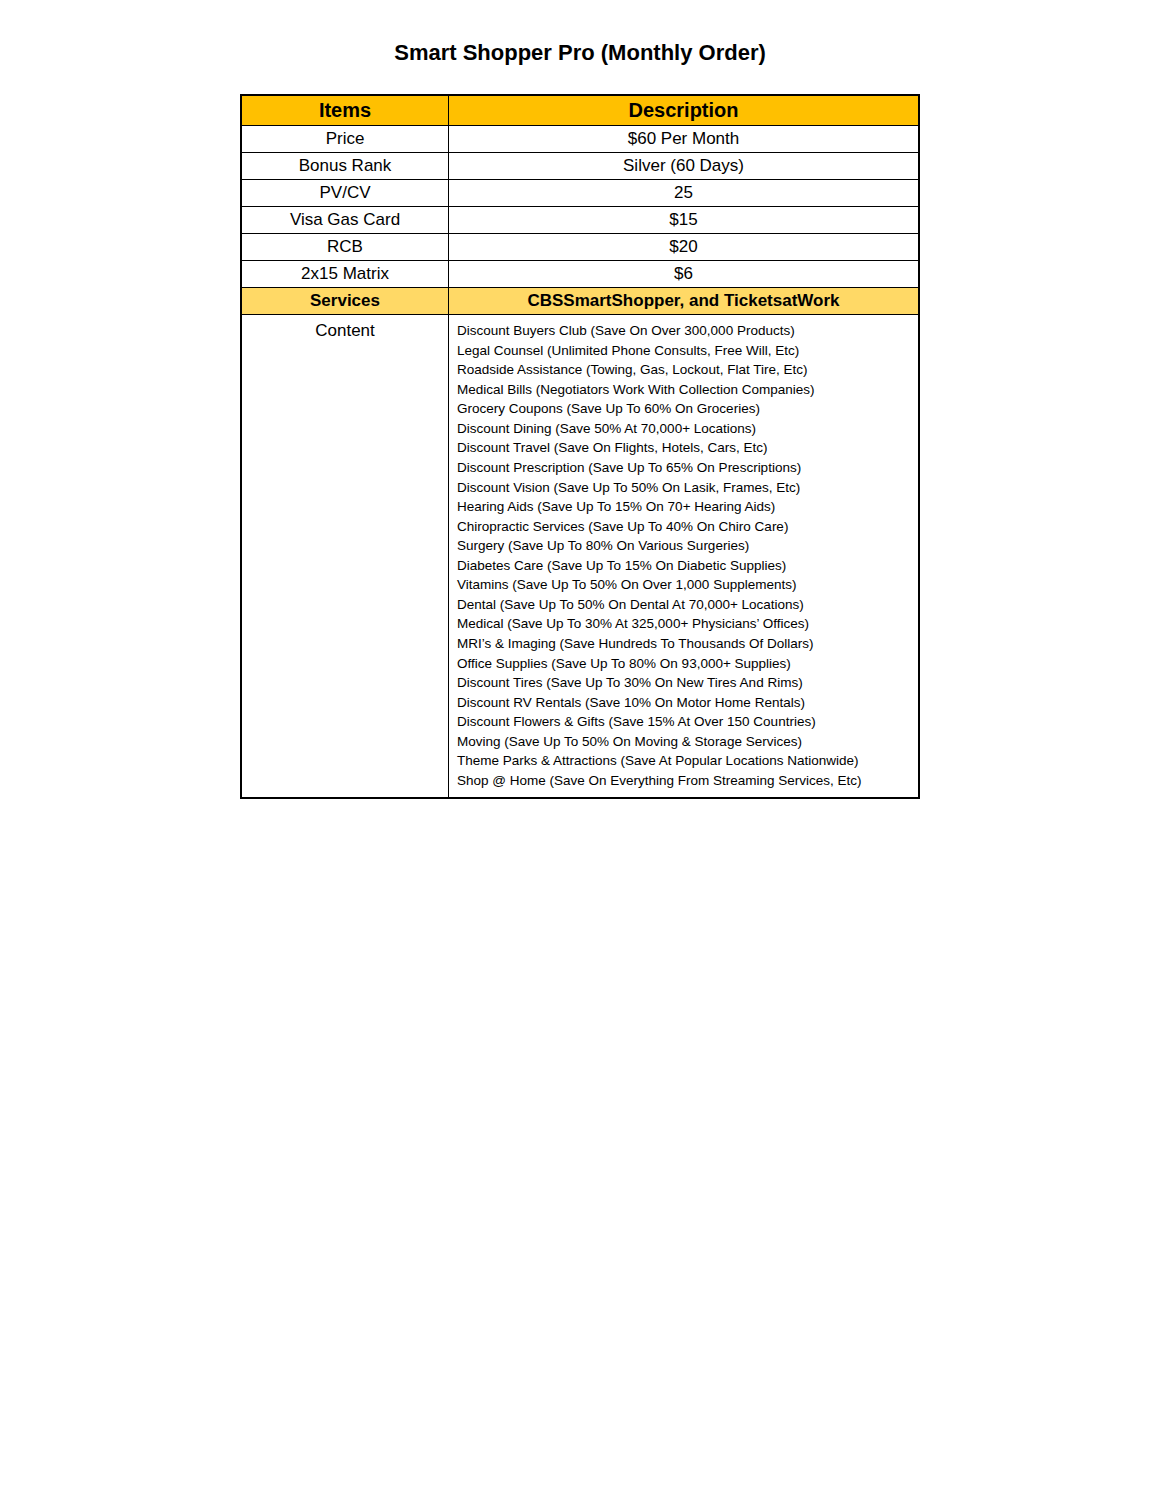Smart Shopper Pro (Monthly Order)
| Items | Description |
| --- | --- |
| Price | $60 Per Month |
| Bonus Rank | Silver (60 Days) |
| PV/CV | 25 |
| Visa Gas Card | $15 |
| RCB | $20 |
| 2x15 Matrix | $6 |
| Services | CBSSmartShopper, and TicketsatWork |
| Content | Discount Buyers Club (Save On Over 300,000 Products) Legal Counsel (Unlimited Phone Consults, Free Will, Etc) Roadside Assistance (Towing, Gas, Lockout, Flat Tire, Etc) Medical Bills (Negotiators Work With Collection Companies) Grocery Coupons (Save Up To 60% On Groceries) Discount Dining (Save 50% At 70,000+ Locations) Discount Travel (Save On Flights, Hotels, Cars, Etc) Discount Prescription (Save Up To 65% On Prescriptions) Discount Vision (Save Up To 50% On Lasik, Frames, Etc) Hearing Aids (Save Up To 15% On 70+ Hearing Aids) Chiropractic Services (Save Up To 40% On Chiro Care) Surgery (Save Up To 80% On Various Surgeries) Diabetes Care (Save Up To 15% On Diabetic Supplies) Vitamins (Save Up To 50% On Over 1,000 Supplements) Dental (Save Up To 50% On Dental At 70,000+ Locations) Medical (Save Up To 30% At 325,000+ Physicians’ Offices) MRI’s & Imaging (Save Hundreds To Thousands Of Dollars) Office Supplies (Save Up To 80% On 93,000+ Supplies) Discount Tires (Save Up To 30% On New Tires And Rims) Discount RV Rentals (Save 10% On Motor Home Rentals) Discount Flowers & Gifts (Save 15% At Over 150 Countries) Moving (Save Up To 50% On Moving & Storage Services) Theme Parks & Attractions (Save At Popular Locations Nationwide) Shop @ Home (Save On Everything From Streaming Services, Etc) |